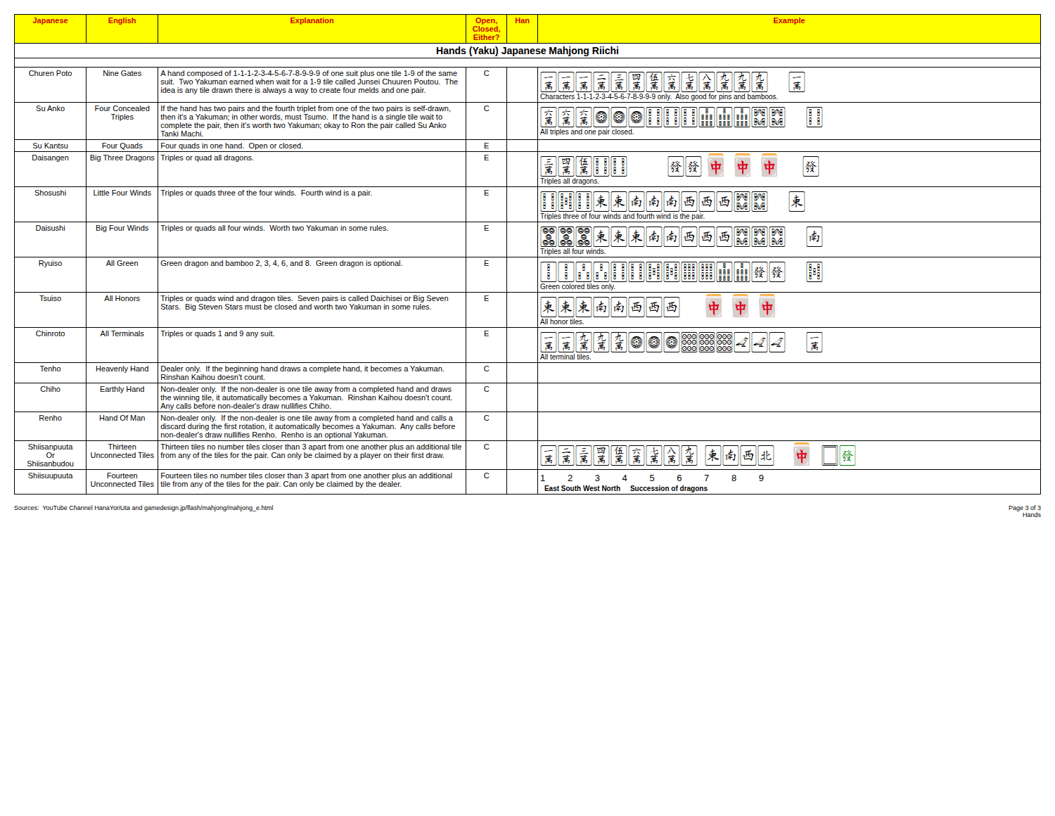| Hands (Yaku) Japanese Mahjong Riichi |
| Japanese | English | Explanation | Open, Closed, Either? | Han | Example |
| Churen Poto | Nine Gates | A hand composed of 1-1-1-2-3-4-5-6-7-8-9-9-9 of one suit plus one tile 1-9 of the same suit. Two Yakuman earned when wait for a 1-9 tile called Junsei Chuuren Poutou. The idea is any tile drawn there is always a way to create four melds and one pair. | C | | 🀇🀇🀇🀈🀉🀊🀋🀌🀍🀎🀏🀏🀏 🀇 Characters 1-1-1-2-3-4-5-6-7-8-9-9-9 only. Also good for pins and bamboos. |
| Su Anko | Four Concealed Triples | If the hand has two pairs and the fourth triplet from one of the two pairs is self-drawn, then it's a Yakuman; in other words, must Tsumo. If the hand is a single tile wait to complete the pair, then it's worth two Yakuman; okay to Ron the pair called Su Anko Tanki Machi. | C | | 🀌🀌🀌🀙🀙🀙🀓🀓🀓🀖🀖🀖🀗🀗 🀓 All triples and one pair closed. |
| Su Kantsu | Four Quads | Four quads in one hand. Open or closed. | E | | |
| Daisangen | Big Three Dragons | Triples or quad all dragons. | E | | 🀉🀊🀋🀓🀓 🀅🀅🀄🀄🀄 🀅 Triples all dragons. |
| Shosushi | Little Four Winds | Triples or quads three of the four winds. Fourth wind is a pair. | E | | 🀓🀔🀓🀀🀀🀁🀁🀁🀂🀂🀂🀗🀗 🀀 Triples three of four winds and fourth wind is the pair. |
| Daisushi | Big Four Winds | Triples or quads all four winds. Worth two Yakuman in some rules. | E | | 🀝🀝🀝🀀🀀🀀🀁🀁🀂🀂🀂🀗🀗🀗 🀁 Triples all four winds. |
| Ryuiso | All Green | Green dragon and bamboo 2, 3, 4, 6, and 8. Green dragon is optional. | E | | 🀑🀑🀒🀒🀓🀓🀔🀔🀕🀕🀖🀖🀅🀅 🀔 Green colored tiles only. |
| Tsuiso | All Honors | Triples or quads wind and dragon tiles. Seven pairs is called Daichisei or Big Seven Stars. Big Steven Stars must be closed and worth two Yakuman in some rules. | E | | 🀀🀀🀀🀁🀁🀂🀂🀂 🀄🀄🀄 All honor tiles. |
| Chinroto | All Terminals | Triples or quads 1 and 9 any suit. | E | | 🀇🀇🀏🀏🀏🀙🀙🀙🀡🀡🀡🀐🀐🀐 🀇 All terminal tiles. |
| Tenho | Heavenly Hand | Dealer only. If the beginning hand draws a complete hand, it becomes a Yakuman. Rinshan Kaihou doesn't count. | C | | |
| Chiho | Earthly Hand | Non-dealer only. If the non-dealer is one tile away from a completed hand and draws the winning tile, it automatically becomes a Yakuman. Rinshan Kaihou doesn't count. Any calls before non-dealer's draw nullifies Chiho. | C | | |
| Renho | Hand Of Man | Non-dealer only. If the non-dealer is one tile away from a completed hand and calls a discard during the first rotation, it automatically becomes a Yakuman. Any calls before non-dealer's draw nullifies Renho. Renho is an optional Yakuman. | C | | |
| Shiisanpuuta Or Shiisanbudou | Thirteen Unconnected Tiles | Thirteen tiles no number tiles closer than 3 apart from one another plus an additional tile from any of the tiles for the pair. Can only be claimed by a player on their first draw. | C | | 🀇🀈🀉🀊🀋🀌🀍🀎🀏 🀀🀁🀂🀃 🀄 🀆 🀅 |
| Shiisuupuuta | Fourteen Unconnected Tiles | Fourteen tiles no number tiles closer than 3 apart from one another plus an additional tile from any of the tiles for the pair. Can only be claimed by the dealer. | C | | 1 2 3 4 5 6 7 8 9 East South West North Succession of dragons |
Sources: YouTube Channel HanaYoriUta and gamedesign.jp/flash/mahjong/mahjong_e.html
Page 3 of 3
Hands